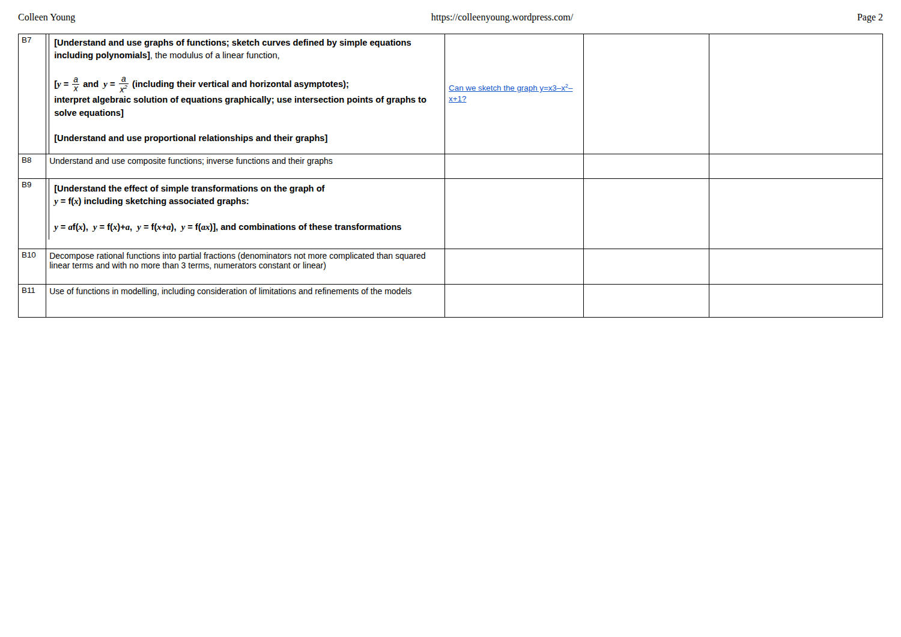Colleen Young https://colleenyoung.wordpress.com/ Page 2
| B7 | [Understand and use graphs of functions; sketch curves defined by simple equations including polynomials] , the modulus of a linear function, [ y = a x and y = a x 2 (including their vertical and horizontal asymptotes); interpret algebraic solution of equations graphically; use intersection points of graphs to solve equations] [Understand and use proportional relationships and their graphs] | Can we sketch the graph y=x3–x 2 –x+1? | | |
| B8 | Understand and use composite functions; inverse functions and their graphs | | | |
| B9 | [Understand the effect of simple transformations on the graph of y = f ( x ) including sketching associated graphs: y = a f ( x ), y = f ( x ) + a , y = f ( x + a ), y = f ( ax )] , and combinations of these transformations | | | |
| B10 | Decompose rational functions into partial fractions (denominators not more complicated than squared linear terms and with no more than 3 terms, numerators constant or linear) | | | |
| B11 | Use of functions in modelling, including consideration of limitations and refinements of the models | | | |